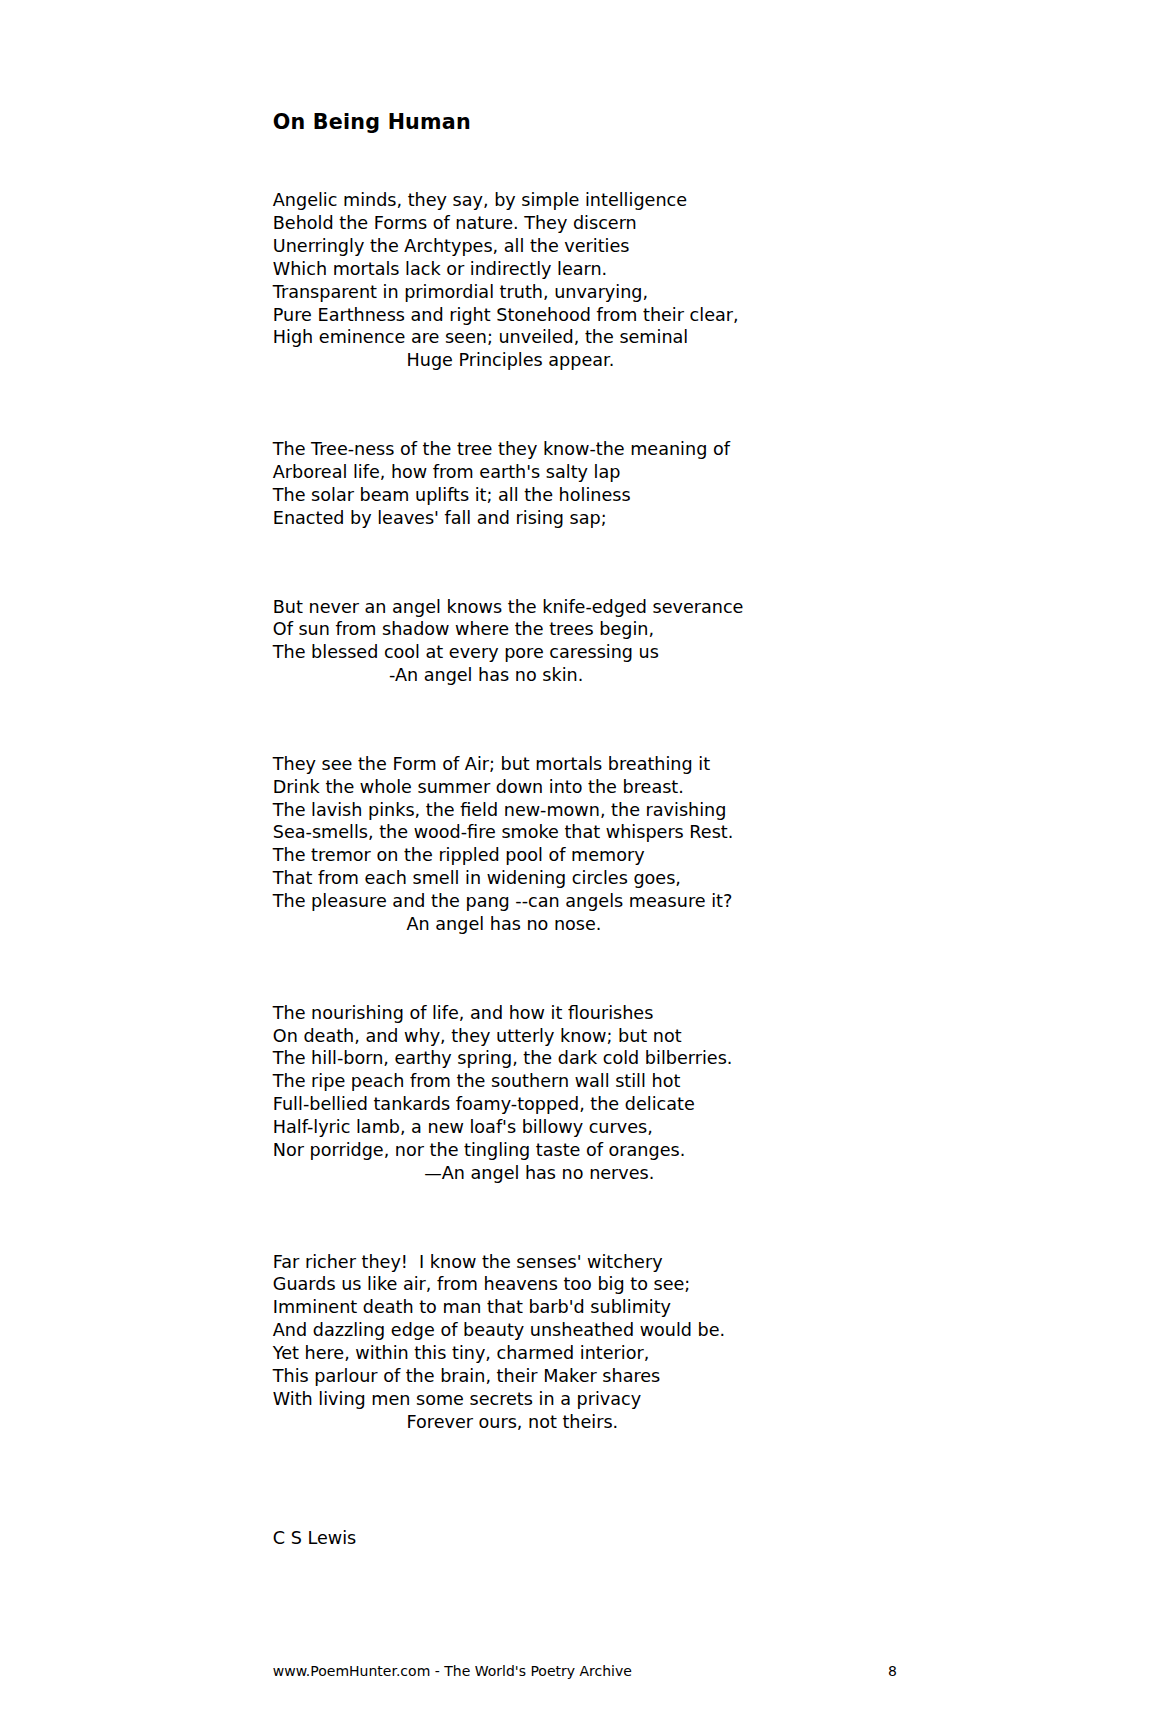On Being Human
Angelic minds, they say, by simple intelligence Behold the Forms of nature. They discern Unerringly the Archtypes, all the verities Which mortals lack or indirectly learn. Transparent in primordial truth, unvarying, Pure Earthness and right Stonehood from their clear, High eminence are seen; unveiled, the seminal Huge Principles appear.
The Tree-ness of the tree they know-the meaning of Arboreal life, how from earth's salty lap The solar beam uplifts it; all the holiness Enacted by leaves' fall and rising sap;
But never an angel knows the knife-edged severance Of sun from shadow where the trees begin, The blessed cool at every pore caressing us -An angel has no skin.
They see the Form of Air; but mortals breathing it Drink the whole summer down into the breast. The lavish pinks, the field new-mown, the ravishing Sea-smells, the wood-fire smoke that whispers Rest. The tremor on the rippled pool of memory That from each smell in widening circles goes, The pleasure and the pang --can angels measure it? An angel has no nose.
The nourishing of life, and how it flourishes On death, and why, they utterly know; but not The hill-born, earthy spring, the dark cold bilberries. The ripe peach from the southern wall still hot Full-bellied tankards foamy-topped, the delicate Half-lyric lamb, a new loaf's billowy curves, Nor porridge, nor the tingling taste of oranges. —An angel has no nerves.
Far richer they! I know the senses' witchery Guards us like air, from heavens too big to see; Imminent death to man that barb'd sublimity And dazzling edge of beauty unsheathed would be. Yet here, within this tiny, charmed interior, This parlour of the brain, their Maker shares With living men some secrets in a privacy Forever ours, not theirs.
C S Lewis
www.PoemHunter.com - The World's Poetry Archive 8